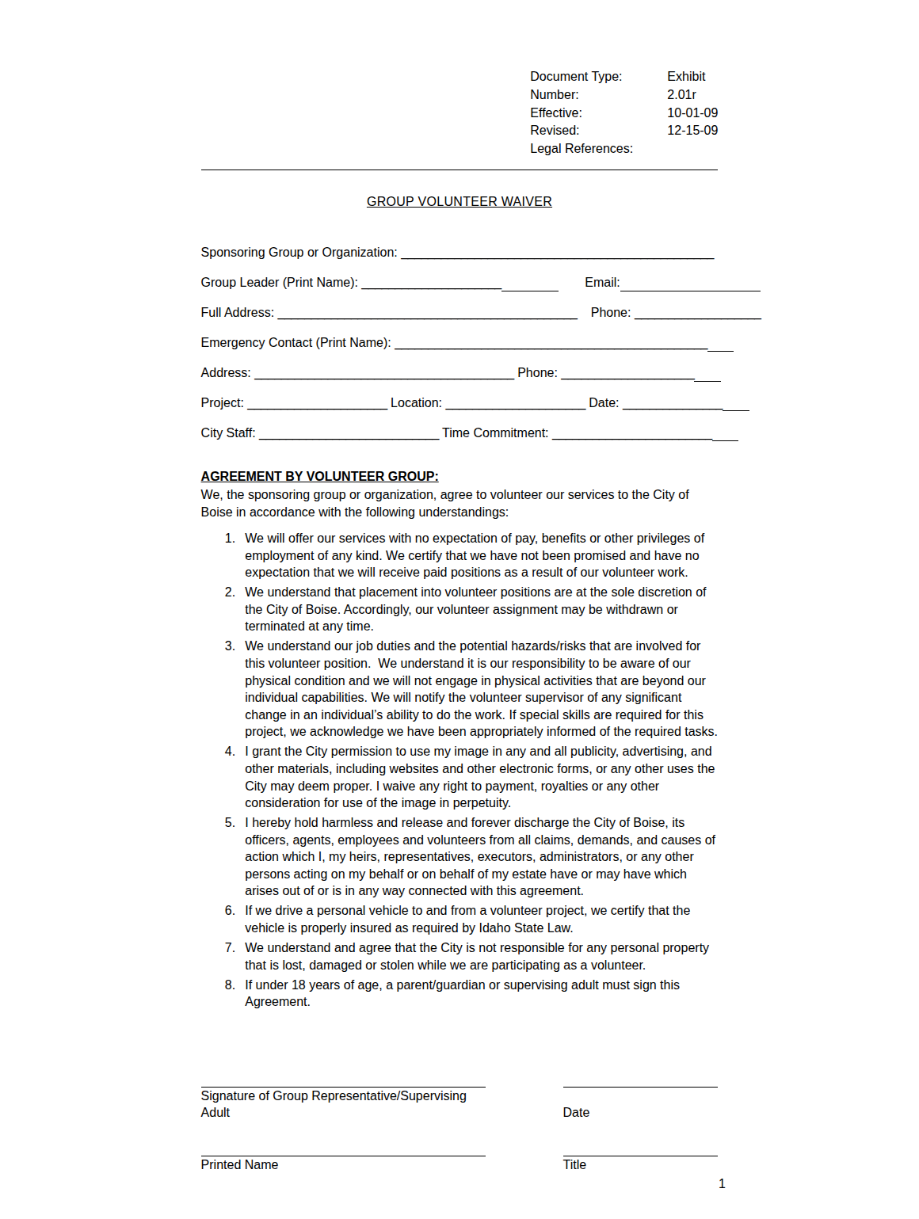| Document Type: | Exhibit |
| Number: | 2.01r |
| Effective: | 10-01-09 |
| Revised: | 12-15-09 |
| Legal References: | |
GROUP VOLUNTEER WAIVER
Sponsoring Group or Organization: _______________________________________________
Group Leader (Print Name): _____________________ Email:
Full Address: _____________________________________________ Phone: ___________________
Emergency Contact (Print Name): _______________________________________________
Address: _______________________________________ Phone: ____________________
Project: _____________________ Location: _____________________ Date: _______________
City Staff: ___________________________ Time Commitment: ________________________
AGREEMENT BY VOLUNTEER GROUP:
We, the sponsoring group or organization, agree to volunteer our services to the City of Boise in accordance with the following understandings:
We will offer our services with no expectation of pay, benefits or other privileges of employment of any kind. We certify that we have not been promised and have no expectation that we will receive paid positions as a result of our volunteer work.
We understand that placement into volunteer positions are at the sole discretion of the City of Boise. Accordingly, our volunteer assignment may be withdrawn or terminated at any time.
We understand our job duties and the potential hazards/risks that are involved for this volunteer position. We understand it is our responsibility to be aware of our physical condition and we will not engage in physical activities that are beyond our individual capabilities. We will notify the volunteer supervisor of any significant change in an individual’s ability to do the work. If special skills are required for this project, we acknowledge we have been appropriately informed of the required tasks.
I grant the City permission to use my image in any and all publicity, advertising, and other materials, including websites and other electronic forms, or any other uses the City may deem proper. I waive any right to payment, royalties or any other consideration for use of the image in perpetuity.
I hereby hold harmless and release and forever discharge the City of Boise, its officers, agents, employees and volunteers from all claims, demands, and causes of action which I, my heirs, representatives, executors, administrators, or any other persons acting on my behalf or on behalf of my estate have or may have which arises out of or is in any way connected with this agreement.
If we drive a personal vehicle to and from a volunteer project, we certify that the vehicle is properly insured as required by Idaho State Law.
We understand and agree that the City is not responsible for any personal property that is lost, damaged or stolen while we are participating as a volunteer.
If under 18 years of age, a parent/guardian or supervising adult must sign this Agreement.
| Signature of Group Representative/Supervising Adult | | Date |
| Printed Name | | Title |
1